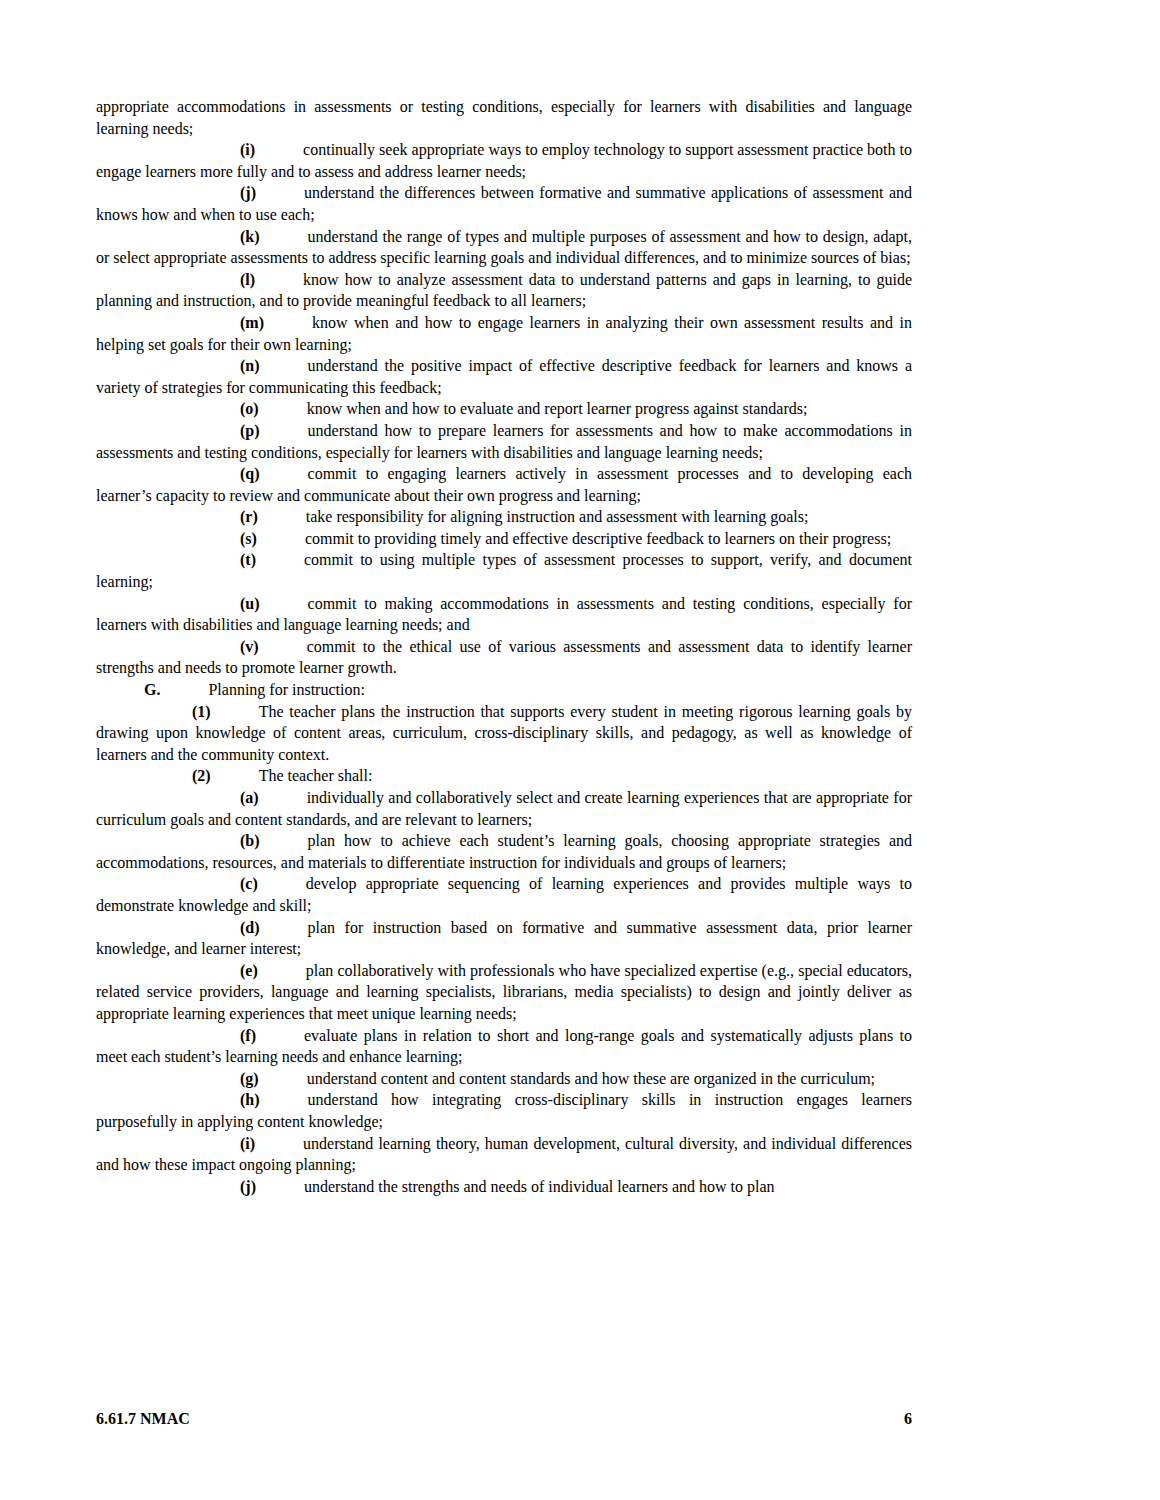appropriate accommodations in assessments or testing conditions, especially for learners with disabilities and language learning needs;
(i) continually seek appropriate ways to employ technology to support assessment practice both to engage learners more fully and to assess and address learner needs;
(j) understand the differences between formative and summative applications of assessment and knows how and when to use each;
(k) understand the range of types and multiple purposes of assessment and how to design, adapt, or select appropriate assessments to address specific learning goals and individual differences, and to minimize sources of bias;
(l) know how to analyze assessment data to understand patterns and gaps in learning, to guide planning and instruction, and to provide meaningful feedback to all learners;
(m) know when and how to engage learners in analyzing their own assessment results and in helping set goals for their own learning;
(n) understand the positive impact of effective descriptive feedback for learners and knows a variety of strategies for communicating this feedback;
(o) know when and how to evaluate and report learner progress against standards;
(p) understand how to prepare learners for assessments and how to make accommodations in assessments and testing conditions, especially for learners with disabilities and language learning needs;
(q) commit to engaging learners actively in assessment processes and to developing each learner’s capacity to review and communicate about their own progress and learning;
(r) take responsibility for aligning instruction and assessment with learning goals;
(s) commit to providing timely and effective descriptive feedback to learners on their progress;
(t) commit to using multiple types of assessment processes to support, verify, and document learning;
(u) commit to making accommodations in assessments and testing conditions, especially for learners with disabilities and language learning needs; and
(v) commit to the ethical use of various assessments and assessment data to identify learner strengths and needs to promote learner growth.
G. Planning for instruction:
(1) The teacher plans the instruction that supports every student in meeting rigorous learning goals by drawing upon knowledge of content areas, curriculum, cross-disciplinary skills, and pedagogy, as well as knowledge of learners and the community context.
(2) The teacher shall:
(a) individually and collaboratively select and create learning experiences that are appropriate for curriculum goals and content standards, and are relevant to learners;
(b) plan how to achieve each student’s learning goals, choosing appropriate strategies and accommodations, resources, and materials to differentiate instruction for individuals and groups of learners;
(c) develop appropriate sequencing of learning experiences and provides multiple ways to demonstrate knowledge and skill;
(d) plan for instruction based on formative and summative assessment data, prior learner knowledge, and learner interest;
(e) plan collaboratively with professionals who have specialized expertise (e.g., special educators, related service providers, language and learning specialists, librarians, media specialists) to design and jointly deliver as appropriate learning experiences that meet unique learning needs;
(f) evaluate plans in relation to short and long-range goals and systematically adjusts plans to meet each student’s learning needs and enhance learning;
(g) understand content and content standards and how these are organized in the curriculum;
(h) understand how integrating cross-disciplinary skills in instruction engages learners purposefully in applying content knowledge;
(i) understand learning theory, human development, cultural diversity, and individual differences and how these impact ongoing planning;
(j) understand the strengths and needs of individual learners and how to plan
6.61.7 NMAC 6